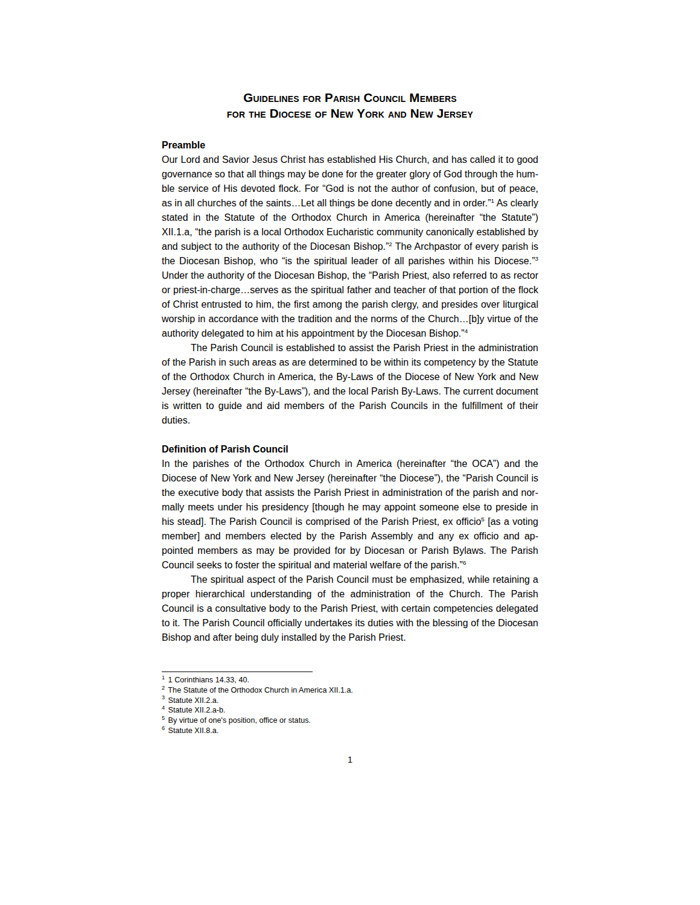Guidelines for Parish Council Members
for the Diocese of New York and New Jersey
Preamble
Our Lord and Savior Jesus Christ has established His Church, and has called it to good governance so that all things may be done for the greater glory of God through the humble service of His devoted flock. For “God is not the author of confusion, but of peace, as in all churches of the saints…Let all things be done decently and in order.”1 As clearly stated in the Statute of the Orthodox Church in America (hereinafter “the Statute”) XII.1.a, “the parish is a local Orthodox Eucharistic community canonically established by and subject to the authority of the Diocesan Bishop.”2 The Archpastor of every parish is the Diocesan Bishop, who “is the spiritual leader of all parishes within his Diocese.”3 Under the authority of the Diocesan Bishop, the “Parish Priest, also referred to as rector or priest-in-charge…serves as the spiritual father and teacher of that portion of the flock of Christ entrusted to him, the first among the parish clergy, and presides over liturgical worship in accordance with the tradition and the norms of the Church…[b]y virtue of the authority delegated to him at his appointment by the Diocesan Bishop.”4
The Parish Council is established to assist the Parish Priest in the administration of the Parish in such areas as are determined to be within its competency by the Statute of the Orthodox Church in America, the By-Laws of the Diocese of New York and New Jersey (hereinafter “the By-Laws”), and the local Parish By-Laws. The current document is written to guide and aid members of the Parish Councils in the fulfillment of their duties.
Definition of Parish Council
In the parishes of the Orthodox Church in America (hereinafter “the OCA”) and the Diocese of New York and New Jersey (hereinafter “the Diocese”), the “Parish Council is the executive body that assists the Parish Priest in administration of the parish and normally meets under his presidency [though he may appoint someone else to preside in his stead]. The Parish Council is comprised of the Parish Priest, ex officio5 [as a voting member] and members elected by the Parish Assembly and any ex officio and appointed members as may be provided for by Diocesan or Parish Bylaws. The Parish Council seeks to foster the spiritual and material welfare of the parish.”6
The spiritual aspect of the Parish Council must be emphasized, while retaining a proper hierarchical understanding of the administration of the Church. The Parish Council is a consultative body to the Parish Priest, with certain competencies delegated to it. The Parish Council officially undertakes its duties with the blessing of the Diocesan Bishop and after being duly installed by the Parish Priest.
1 1 Corinthians 14.33, 40.
2 The Statute of the Orthodox Church in America XII.1.a.
3 Statute XII.2.a.
4 Statute XII.2.a-b.
5 By virtue of one's position, office or status.
6 Statute XII.8.a.
1